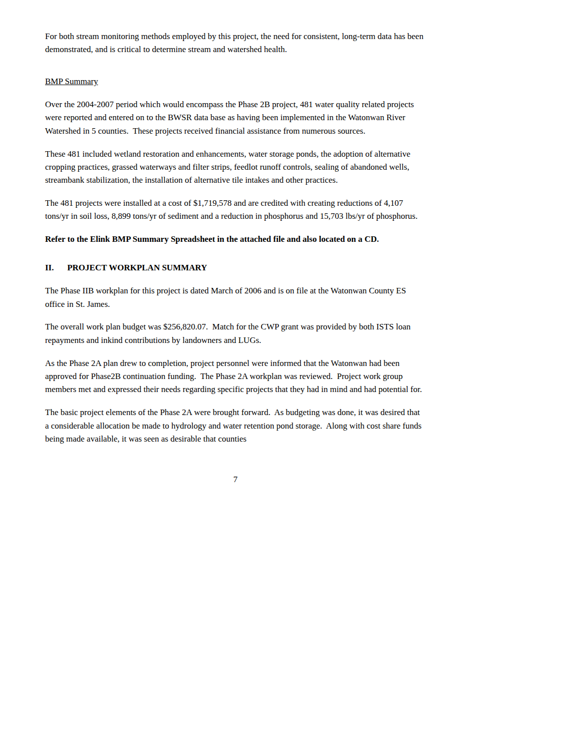For both stream monitoring methods employed by this project, the need for consistent, long-term data has been demonstrated, and is critical to determine stream and watershed health.
BMP Summary
Over the 2004-2007 period which would encompass the Phase 2B project, 481 water quality related projects were reported and entered on to the BWSR data base as having been implemented in the Watonwan River Watershed in 5 counties. These projects received financial assistance from numerous sources.
These 481 included wetland restoration and enhancements, water storage ponds, the adoption of alternative cropping practices, grassed waterways and filter strips, feedlot runoff controls, sealing of abandoned wells, streambank stabilization, the installation of alternative tile intakes and other practices.
The 481 projects were installed at a cost of $1,719,578 and are credited with creating reductions of 4,107 tons/yr in soil loss, 8,899 tons/yr of sediment and a reduction in phosphorus and 15,703 lbs/yr of phosphorus.
Refer to the Elink BMP Summary Spreadsheet in the attached file and also located on a CD.
II. PROJECT WORKPLAN SUMMARY
The Phase IIB workplan for this project is dated March of 2006 and is on file at the Watonwan County ES office in St. James.
The overall work plan budget was $256,820.07. Match for the CWP grant was provided by both ISTS loan repayments and inkind contributions by landowners and LUGs.
As the Phase 2A plan drew to completion, project personnel were informed that the Watonwan had been approved for Phase2B continuation funding. The Phase 2A workplan was reviewed. Project work group members met and expressed their needs regarding specific projects that they had in mind and had potential for.
The basic project elements of the Phase 2A were brought forward. As budgeting was done, it was desired that a considerable allocation be made to hydrology and water retention pond storage. Along with cost share funds being made available, it was seen as desirable that counties
7